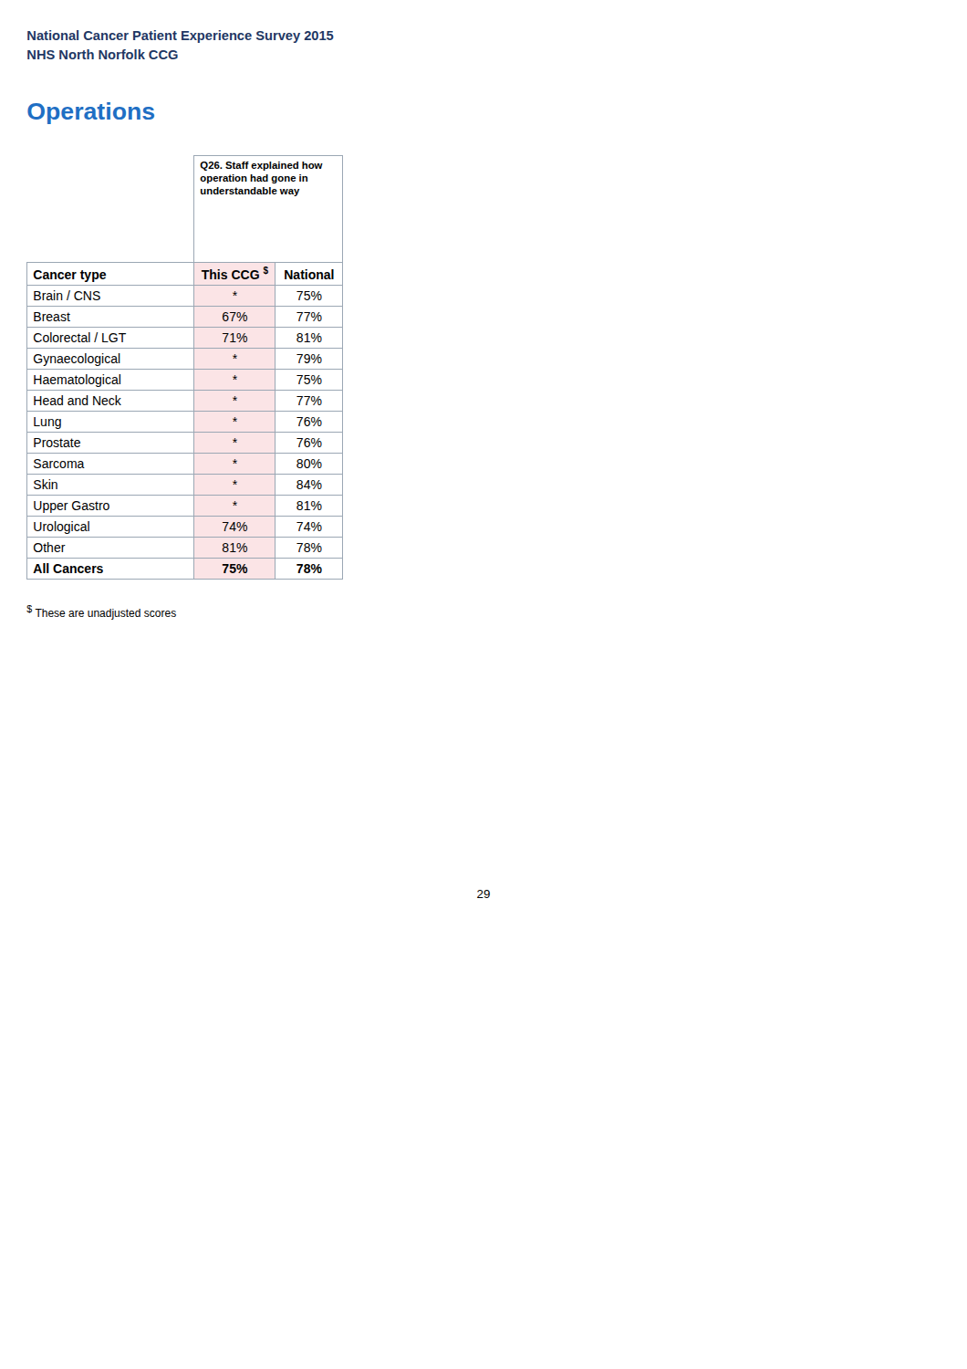National Cancer Patient Experience Survey 2015
NHS North Norfolk CCG
Operations
| | Q26. Staff explained how operation had gone in understandable way |
| --- | --- |
| Cancer type | This CCG $ | National |
| Brain / CNS | * | 75% |
| Breast | 67% | 77% |
| Colorectal / LGT | 71% | 81% |
| Gynaecological | * | 79% |
| Haematological | * | 75% |
| Head and Neck | * | 77% |
| Lung | * | 76% |
| Prostate | * | 76% |
| Sarcoma | * | 80% |
| Skin | * | 84% |
| Upper Gastro | * | 81% |
| Urological | 74% | 74% |
| Other | 81% | 78% |
| All Cancers | 75% | 78% |
$ These are unadjusted scores
29